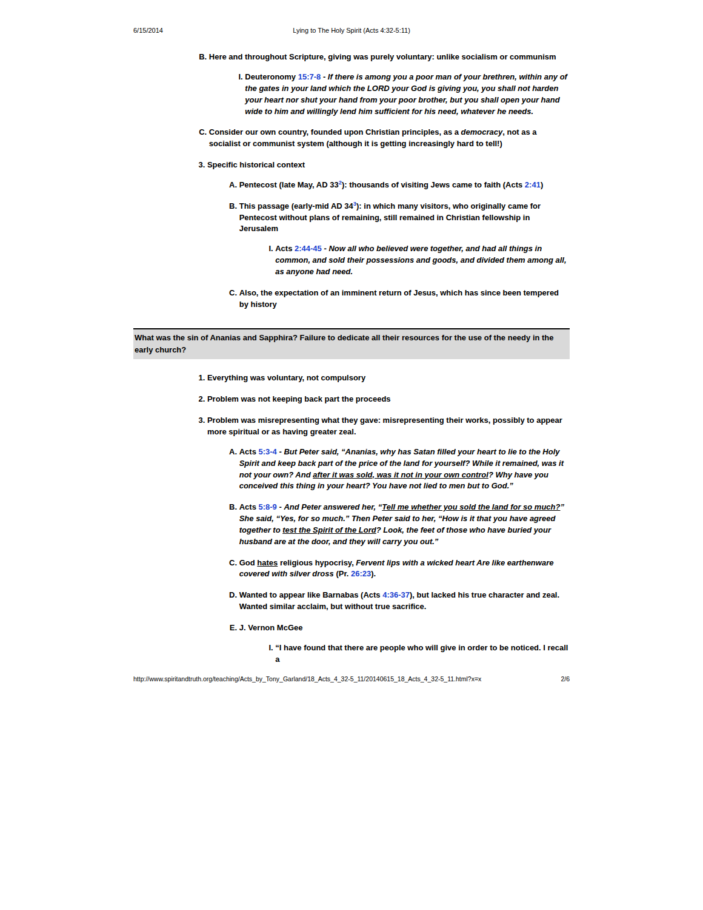6/15/2014
Lying to The Holy Spirit (Acts 4:32-5:11)
Here and throughout Scripture, giving was purely voluntary: unlike socialism or communism
Deuteronomy 15:7-8 - If there is among you a poor man of your brethren, within any of the gates in your land which the LORD your God is giving you, you shall not harden your heart nor shut your hand from your poor brother, but you shall open your hand wide to him and willingly lend him sufficient for his need, whatever he needs.
Consider our own country, founded upon Christian principles, as a democracy, not as a socialist or communist system (although it is getting increasingly hard to tell!)
Specific historical context
Pentecost (late May, AD 332): thousands of visiting Jews came to faith (Acts 2:41)
This passage (early-mid AD 343): in which many visitors, who originally came for Pentecost without plans of remaining, still remained in Christian fellowship in Jerusalem
Acts 2:44-45 - Now all who believed were together, and had all things in common, and sold their possessions and goods, and divided them among all, as anyone had need.
Also, the expectation of an imminent return of Jesus, which has since been tempered by history
What was the sin of Ananias and Sapphira? Failure to dedicate all their resources for the use of the needy in the early church?
Everything was voluntary, not compulsory
Problem was not keeping back part the proceeds
Problem was misrepresenting what they gave: misrepresenting their works, possibly to appear more spiritual or as having greater zeal.
Acts 5:3-4 - But Peter said, “Ananias, why has Satan filled your heart to lie to the Holy Spirit and keep back part of the price of the land for yourself? While it remained, was it not your own? And after it was sold, was it not in your own control? Why have you conceived this thing in your heart? You have not lied to men but to God.”
Acts 5:8-9 - And Peter answered her, “Tell me whether you sold the land for so much?” She said, “Yes, for so much.” Then Peter said to her, “How is it that you have agreed together to test the Spirit of the Lord? Look, the feet of those who have buried your husband are at the door, and they will carry you out.”
God hates religious hypocrisy, Fervent lips with a wicked heart Are like earthenware covered with silver dross (Pr. 26:23).
Wanted to appear like Barnabas (Acts 4:36-37), but lacked his true character and zeal. Wanted similar acclaim, but without true sacrifice.
J. Vernon McGee
“I have found that there are people who will give in order to be noticed. I recall a
http://www.spiritandtruth.org/teaching/Acts_by_Tony_Garland/18_Acts_4_32-5_11/20140615_18_Acts_4_32-5_11.html?x=x
2/6